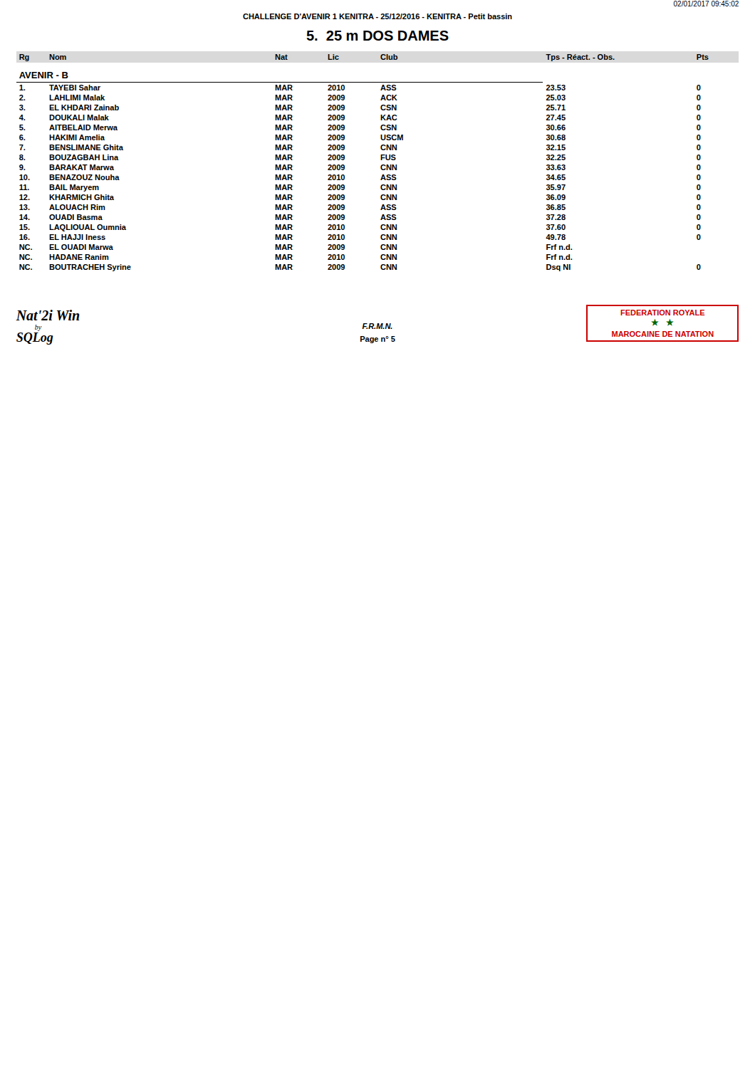02/01/2017 09:45:02
CHALLENGE D'AVENIR 1 KENITRA - 25/12/2016 - KENITRA - Petit bassin
5. 25 m DOS DAMES
| Rg | Nom | Nat | Lic | Club | Tps - Réact. - Obs. | Pts |
| --- | --- | --- | --- | --- | --- | --- |
| AVENIR - B | | |
| 1. | TAYEBI Sahar | MAR | 2010 | ASS | 23.53 | 0 |
| 2. | LAHLIMI Malak | MAR | 2009 | ACK | 25.03 | 0 |
| 3. | EL KHDARI Zainab | MAR | 2009 | CSN | 25.71 | 0 |
| 4. | DOUKALI Malak | MAR | 2009 | KAC | 27.45 | 0 |
| 5. | AITBELAID Merwa | MAR | 2009 | CSN | 30.66 | 0 |
| 6. | HAKIMI Amelia | MAR | 2009 | USCM | 30.68 | 0 |
| 7. | BENSLIMANE Ghita | MAR | 2009 | CNN | 32.15 | 0 |
| 8. | BOUZAGBAH Lina | MAR | 2009 | FUS | 32.25 | 0 |
| 9. | BARAKAT Marwa | MAR | 2009 | CNN | 33.63 | 0 |
| 10. | BENAZOUZ Nouha | MAR | 2010 | ASS | 34.65 | 0 |
| 11. | BAIL Maryem | MAR | 2009 | CNN | 35.97 | 0 |
| 12. | KHARMICH Ghita | MAR | 2009 | CNN | 36.09 | 0 |
| 13. | ALOUACH Rim | MAR | 2009 | ASS | 36.85 | 0 |
| 14. | OUADI Basma | MAR | 2009 | ASS | 37.28 | 0 |
| 15. | LAQLIOUAL Oumnia | MAR | 2010 | CNN | 37.60 | 0 |
| 16. | EL HAJJI Iness | MAR | 2010 | CNN | 49.78 | 0 |
| NC. | EL OUADI Marwa | MAR | 2009 | CNN | Frf n.d. | |
| NC. | HADANE Ranim | MAR | 2010 | CNN | Frf n.d. | |
| NC. | BOUTRACHEH Syrine | MAR | 2009 | CNN | Dsq NI | 0 |
Nat'2i Win
by
SQLog
F.R.M.N.
Page n° 5
FEDERATION ROYALE
★ ★
MAROCAINE DE NATATION